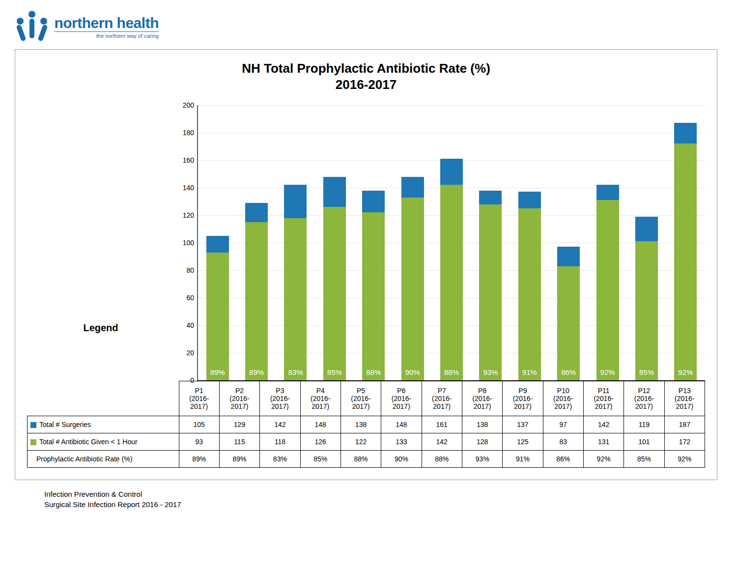northern health
the northern way of caring
NH Total Prophylactic Antibiotic Rate (%)
2016-2017
Legend
200
180
160
140
120
100
80
60
40
20
0
89%
89%
83%
85%
88%
90%
88%
93%
91%
86%
92%
85%
92%
| | P1 (2016- 2017) | P2 (2016- 2017) | P3 (2016- 2017) | P4 (2016- 2017) | P5 (2016- 2017) | P6 (2016- 2017) | P7 (2016- 2017) | P8 (2016- 2017) | P9 (2016- 2017) | P10 (2016- 2017) | P11 (2016- 2017) | P12 (2016- 2017) | P13 (2016- 2017) |
| Total # Surgeries | 105 | 129 | 142 | 148 | 138 | 148 | 161 | 138 | 137 | 97 | 142 | 119 | 187 |
| Total # Antibiotic Given < 1 Hour | 93 | 115 | 118 | 126 | 122 | 133 | 142 | 128 | 125 | 83 | 131 | 101 | 172 |
| Prophylactic Antibiotic Rate (%) | 89% | 89% | 83% | 85% | 88% | 90% | 88% | 93% | 91% | 86% | 92% | 85% | 92% |
Infection Prevention & Control
Surgical Site Infection Report 2016 - 2017